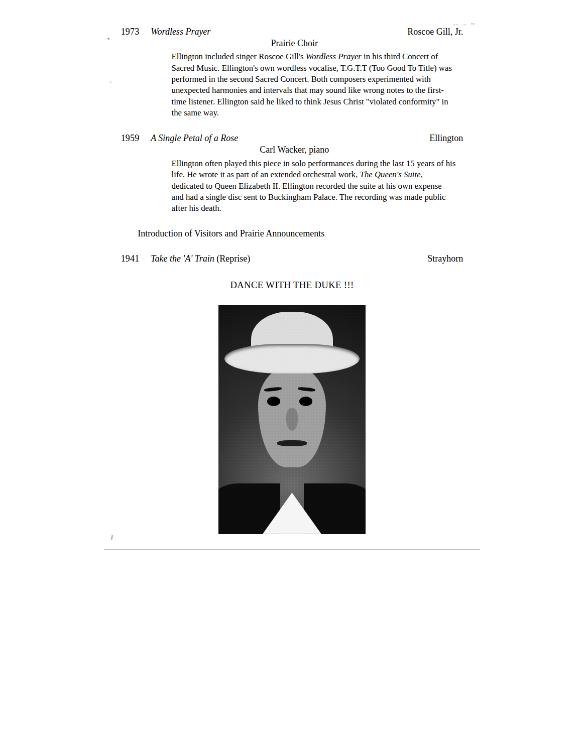-- - ~
◦
1973 Wordless Prayer Roscoe Gill, Jr.
Prairie Choir
Ellington included singer Roscoe Gill's Wordless Prayer in his third Concert of Sacred Music. Ellington's own wordless vocalise, T.G.T.T (Too Good To Title) was performed in the second Sacred Concert. Both composers experimented with unexpected harmonies and intervals that may sound like wrong notes to the first-time listener. Ellington said he liked to think Jesus Christ "violated conformity" in the same way.
1959 A Single Petal of a Rose Ellington
Carl Wacker, piano
Ellington often played this piece in solo performances during the last 15 years of his life. He wrote it as part of an extended orchestral work, The Queen's Suite, dedicated to Queen Elizabeth II. Ellington recorded the suite at his own expense and had a single disc sent to Buckingham Palace. The recording was made public after his death.
Introduction of Visitors and Prairie Announcements
1941 Take the 'A' Train (Reprise) Strayhorn
DANCE WITH THE DUKE !!!